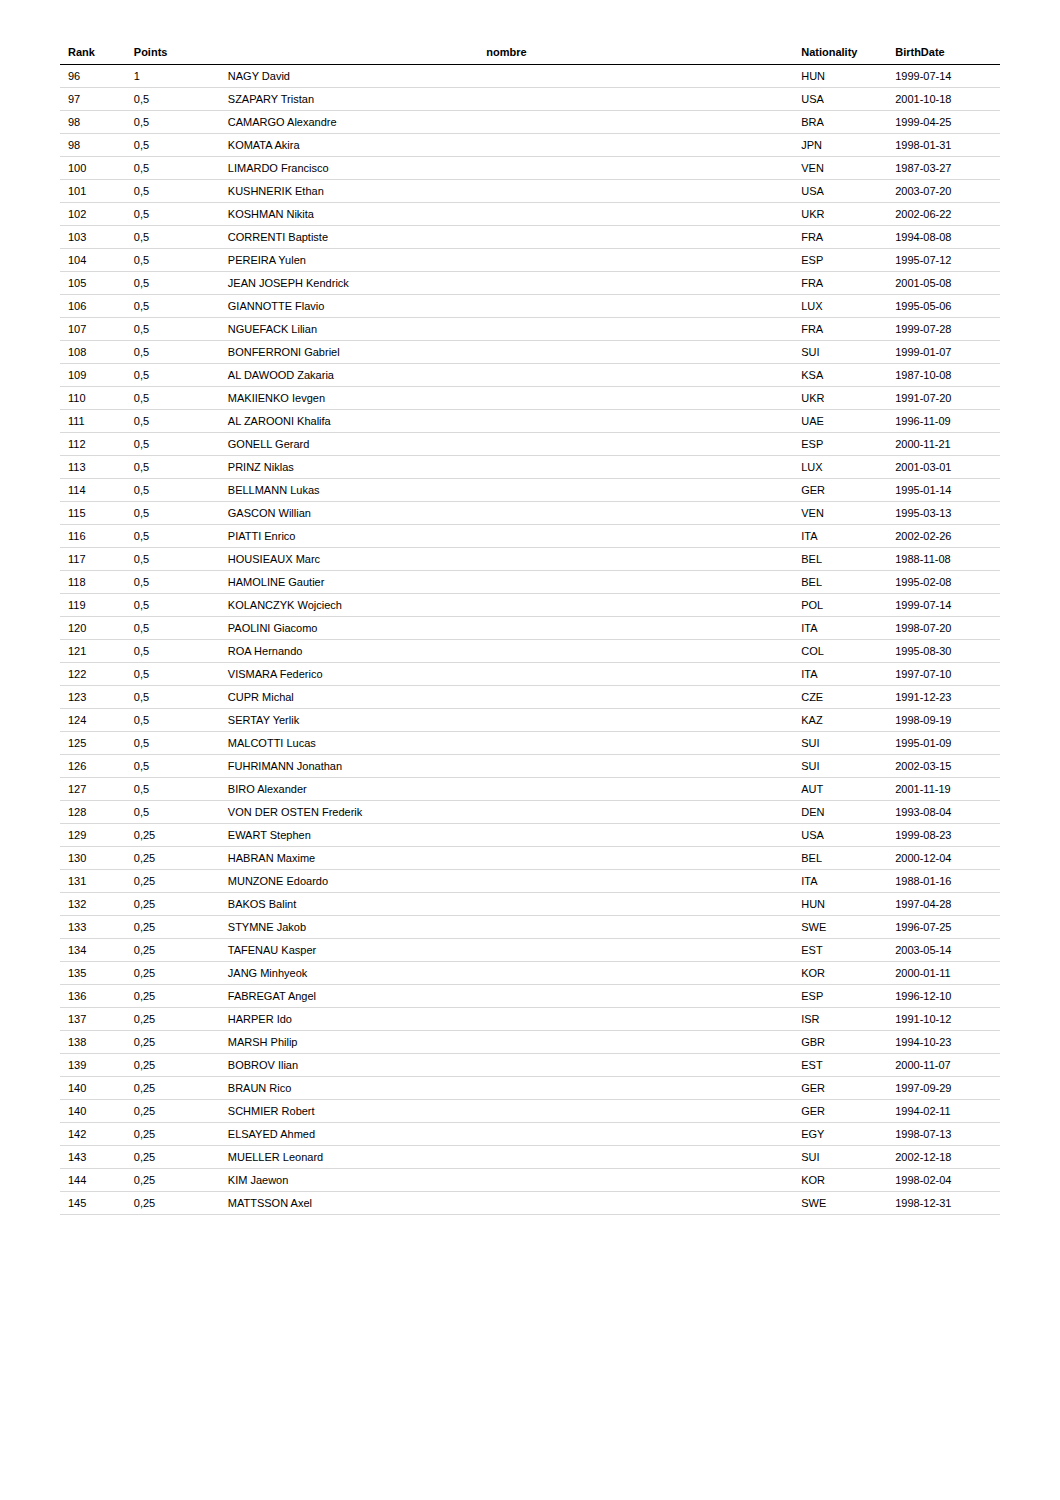| Rank | Points | nombre | Nationality | BirthDate |
| --- | --- | --- | --- | --- |
| 96 | 1 | NAGY David | HUN | 1999-07-14 |
| 97 | 0,5 | SZAPARY Tristan | USA | 2001-10-18 |
| 98 | 0,5 | CAMARGO Alexandre | BRA | 1999-04-25 |
| 98 | 0,5 | KOMATA Akira | JPN | 1998-01-31 |
| 100 | 0,5 | LIMARDO Francisco | VEN | 1987-03-27 |
| 101 | 0,5 | KUSHNERIK Ethan | USA | 2003-07-20 |
| 102 | 0,5 | KOSHMAN Nikita | UKR | 2002-06-22 |
| 103 | 0,5 | CORRENTI Baptiste | FRA | 1994-08-08 |
| 104 | 0,5 | PEREIRA Yulen | ESP | 1995-07-12 |
| 105 | 0,5 | JEAN JOSEPH Kendrick | FRA | 2001-05-08 |
| 106 | 0,5 | GIANNOTTE Flavio | LUX | 1995-05-06 |
| 107 | 0,5 | NGUEFACK Lilian | FRA | 1999-07-28 |
| 108 | 0,5 | BONFERRONI Gabriel | SUI | 1999-01-07 |
| 109 | 0,5 | AL DAWOOD Zakaria | KSA | 1987-10-08 |
| 110 | 0,5 | MAKIIENKO Ievgen | UKR | 1991-07-20 |
| 111 | 0,5 | AL ZAROONI Khalifa | UAE | 1996-11-09 |
| 112 | 0,5 | GONELL Gerard | ESP | 2000-11-21 |
| 113 | 0,5 | PRINZ Niklas | LUX | 2001-03-01 |
| 114 | 0,5 | BELLMANN Lukas | GER | 1995-01-14 |
| 115 | 0,5 | GASCON Willian | VEN | 1995-03-13 |
| 116 | 0,5 | PIATTI Enrico | ITA | 2002-02-26 |
| 117 | 0,5 | HOUSIEAUX Marc | BEL | 1988-11-08 |
| 118 | 0,5 | HAMOLINE Gautier | BEL | 1995-02-08 |
| 119 | 0,5 | KOLANCZYK Wojciech | POL | 1999-07-14 |
| 120 | 0,5 | PAOLINI Giacomo | ITA | 1998-07-20 |
| 121 | 0,5 | ROA Hernando | COL | 1995-08-30 |
| 122 | 0,5 | VISMARA Federico | ITA | 1997-07-10 |
| 123 | 0,5 | CUPR Michal | CZE | 1991-12-23 |
| 124 | 0,5 | SERTAY Yerlik | KAZ | 1998-09-19 |
| 125 | 0,5 | MALCOTTI Lucas | SUI | 1995-01-09 |
| 126 | 0,5 | FUHRIMANN Jonathan | SUI | 2002-03-15 |
| 127 | 0,5 | BIRO Alexander | AUT | 2001-11-19 |
| 128 | 0,5 | VON DER OSTEN Frederik | DEN | 1993-08-04 |
| 129 | 0,25 | EWART Stephen | USA | 1999-08-23 |
| 130 | 0,25 | HABRAN Maxime | BEL | 2000-12-04 |
| 131 | 0,25 | MUNZONE Edoardo | ITA | 1988-01-16 |
| 132 | 0,25 | BAKOS Balint | HUN | 1997-04-28 |
| 133 | 0,25 | STYMNE Jakob | SWE | 1996-07-25 |
| 134 | 0,25 | TAFENAU Kasper | EST | 2003-05-14 |
| 135 | 0,25 | JANG Minhyeok | KOR | 2000-01-11 |
| 136 | 0,25 | FABREGAT Angel | ESP | 1996-12-10 |
| 137 | 0,25 | HARPER Ido | ISR | 1991-10-12 |
| 138 | 0,25 | MARSH Philip | GBR | 1994-10-23 |
| 139 | 0,25 | BOBROV Ilian | EST | 2000-11-07 |
| 140 | 0,25 | BRAUN Rico | GER | 1997-09-29 |
| 140 | 0,25 | SCHMIER Robert | GER | 1994-02-11 |
| 142 | 0,25 | ELSAYED Ahmed | EGY | 1998-07-13 |
| 143 | 0,25 | MUELLER Leonard | SUI | 2002-12-18 |
| 144 | 0,25 | KIM Jaewon | KOR | 1998-02-04 |
| 145 | 0,25 | MATTSSON Axel | SWE | 1998-12-31 |